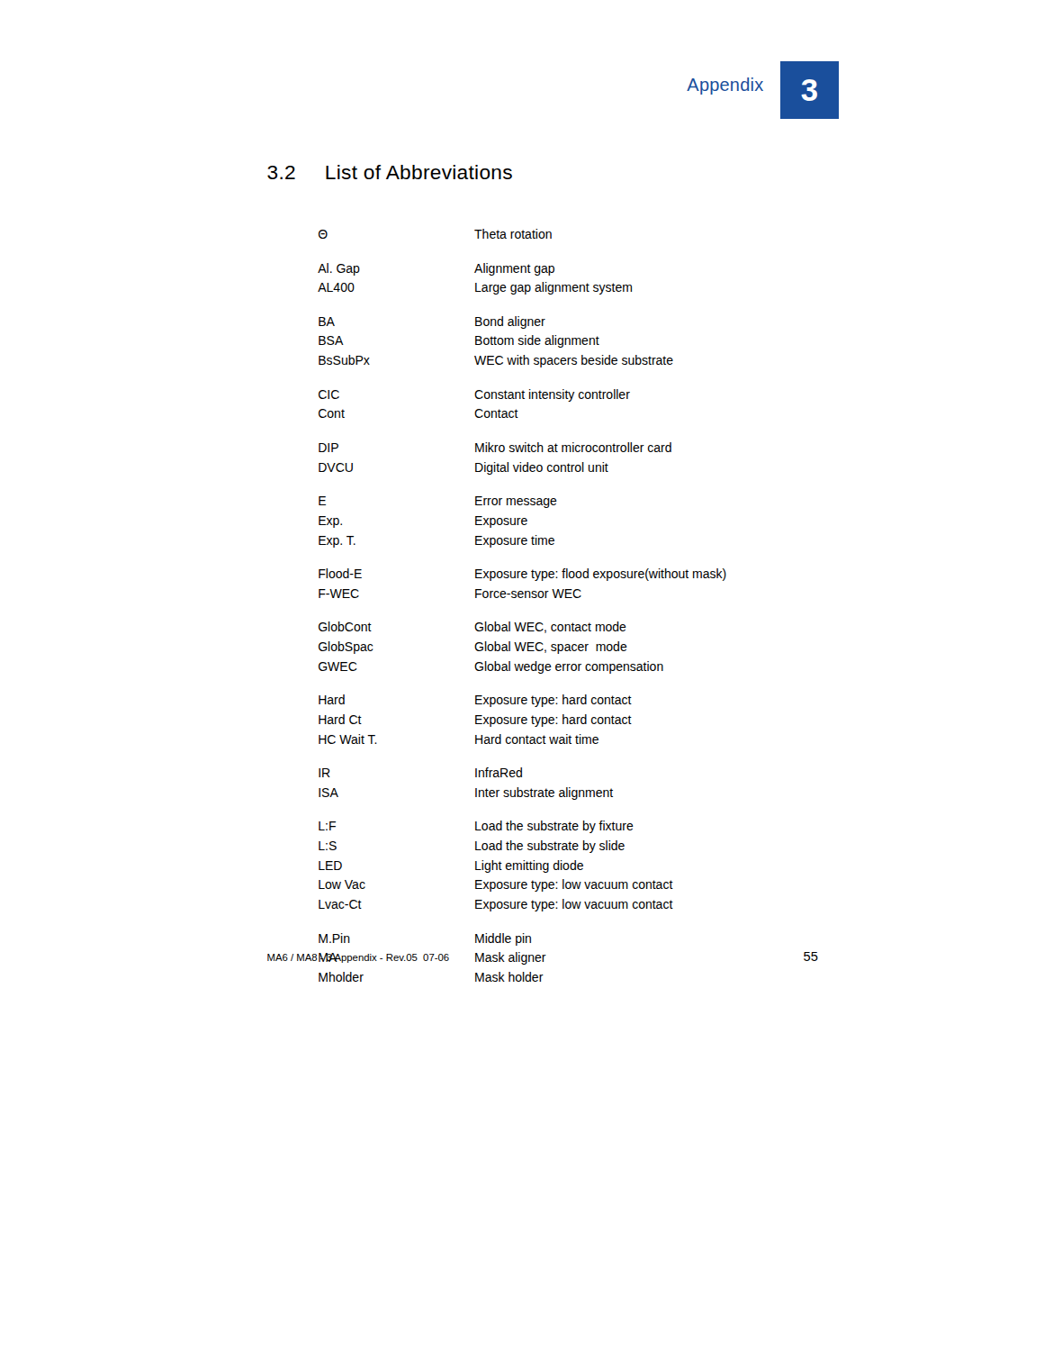Appendix
3
3.2 List of Abbreviations
| Θ | Theta rotation |
| Al. Gap | Alignment gap |
| AL400 | Large gap alignment system |
| BA | Bond aligner |
| BSA | Bottom side alignment |
| BsSubPx | WEC with spacers beside substrate |
| CIC | Constant intensity controller |
| Cont | Contact |
| DIP | Mikro switch at microcontroller card |
| DVCU | Digital video control unit |
| E | Error message |
| Exp. | Exposure |
| Exp. T. | Exposure time |
| Flood-E | Exposure type: flood exposure(without mask) |
| F-WEC | Force-sensor WEC |
| GlobCont | Global WEC, contact mode |
| GlobSpac | Global WEC, spacer mode |
| GWEC | Global wedge error compensation |
| Hard | Exposure type: hard contact |
| Hard Ct | Exposure type: hard contact |
| HC Wait T. | Hard contact wait time |
| IR | InfraRed |
| ISA | Inter substrate alignment |
| L:F | Load the substrate by fixture |
| L:S | Load the substrate by slide |
| LED | Light emitting diode |
| Low Vac | Exposure type: low vacuum contact |
| Lvac-Ct | Exposure type: low vacuum contact |
| M.Pin | Middle pin |
| MA | Mask aligner |
| Mholder | Mask holder |
MA6 / MA8 - 3 Appendix - Rev.05 07-06
55